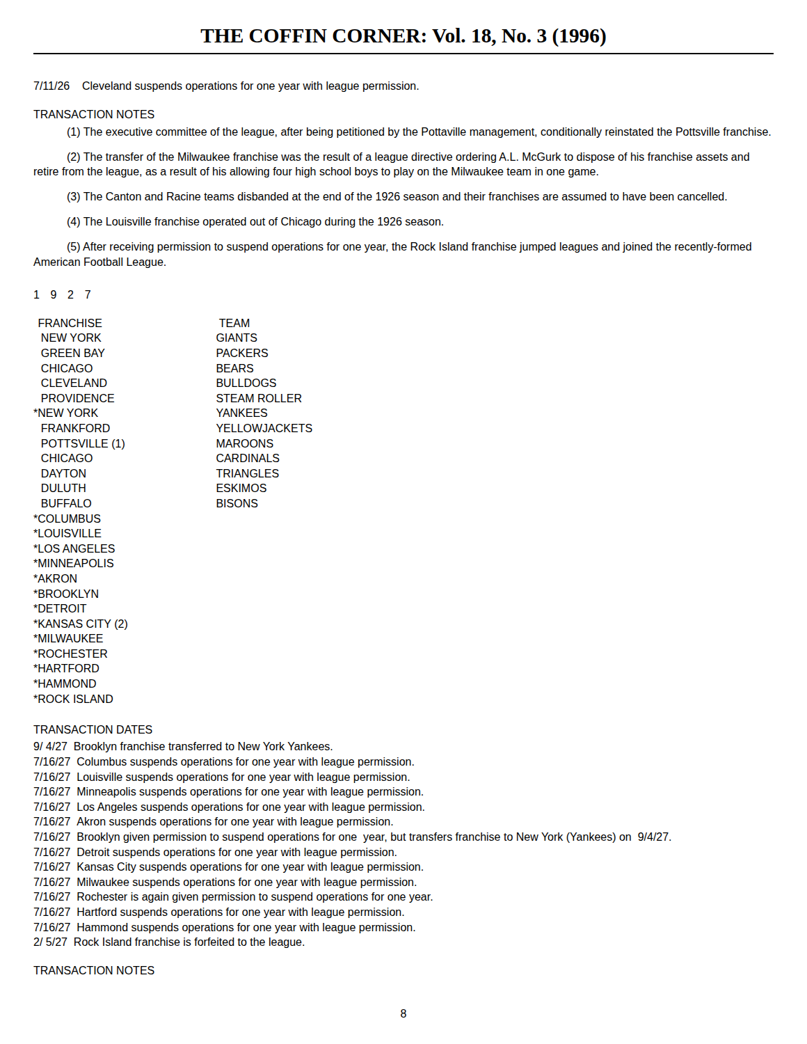THE COFFIN CORNER: Vol. 18, No. 3 (1996)
7/11/26 Cleveland suspends operations for one year with league permission.
TRANSACTION NOTES
(1) The executive committee of the league, after being petitioned by the Pottaville management, conditionally reinstated the Pottsville franchise.
(2) The transfer of the Milwaukee franchise was the result of a league directive ordering A.L. McGurk to dispose of his franchise assets and retire from the league, as a result of his allowing four high school boys to play on the Milwaukee team in one game.
(3) The Canton and Racine teams disbanded at the end of the 1926 season and their franchises are assumed to have been cancelled.
(4) The Louisville franchise operated out of Chicago during the 1926 season.
(5) After receiving permission to suspend operations for one year, the Rock Island franchise jumped leagues and joined the recently-formed American Football League.
1 9 2 7
| FRANCHISE | TEAM |
| NEW YORK | GIANTS |
| GREEN BAY | PACKERS |
| CHICAGO | BEARS |
| CLEVELAND | BULLDOGS |
| PROVIDENCE | STEAM ROLLER |
| *NEW YORK | YANKEES |
| FRANKFORD | YELLOWJACKETS |
| POTTSVILLE (1) | MAROONS |
| CHICAGO | CARDINALS |
| DAYTON | TRIANGLES |
| DULUTH | ESKIMOS |
| BUFFALO | BISONS |
| *COLUMBUS | |
| *LOUISVILLE | |
| *LOS ANGELES | |
| *MINNEAPOLIS | |
| *AKRON | |
| *BROOKLYN | |
| *DETROIT | |
| *KANSAS CITY (2) | |
| *MILWAUKEE | |
| *ROCHESTER | |
| *HARTFORD | |
| *HAMMOND | |
| *ROCK ISLAND | |
TRANSACTION DATES
9/ 4/27 Brooklyn franchise transferred to New York Yankees.
7/16/27 Columbus suspends operations for one year with league permission.
7/16/27 Louisville suspends operations for one year with league permission.
7/16/27 Minneapolis suspends operations for one year with league permission.
7/16/27 Los Angeles suspends operations for one year with league permission.
7/16/27 Akron suspends operations for one year with league permission.
7/16/27 Brooklyn given permission to suspend operations for one year, but transfers franchise to New York (Yankees) on 9/4/27.
7/16/27 Detroit suspends operations for one year with league permission.
7/16/27 Kansas City suspends operations for one year with league permission.
7/16/27 Milwaukee suspends operations for one year with league permission.
7/16/27 Rochester is again given permission to suspend operations for one year.
7/16/27 Hartford suspends operations for one year with league permission.
7/16/27 Hammond suspends operations for one year with league permission.
2/ 5/27 Rock Island franchise is forfeited to the league.
TRANSACTION NOTES
8